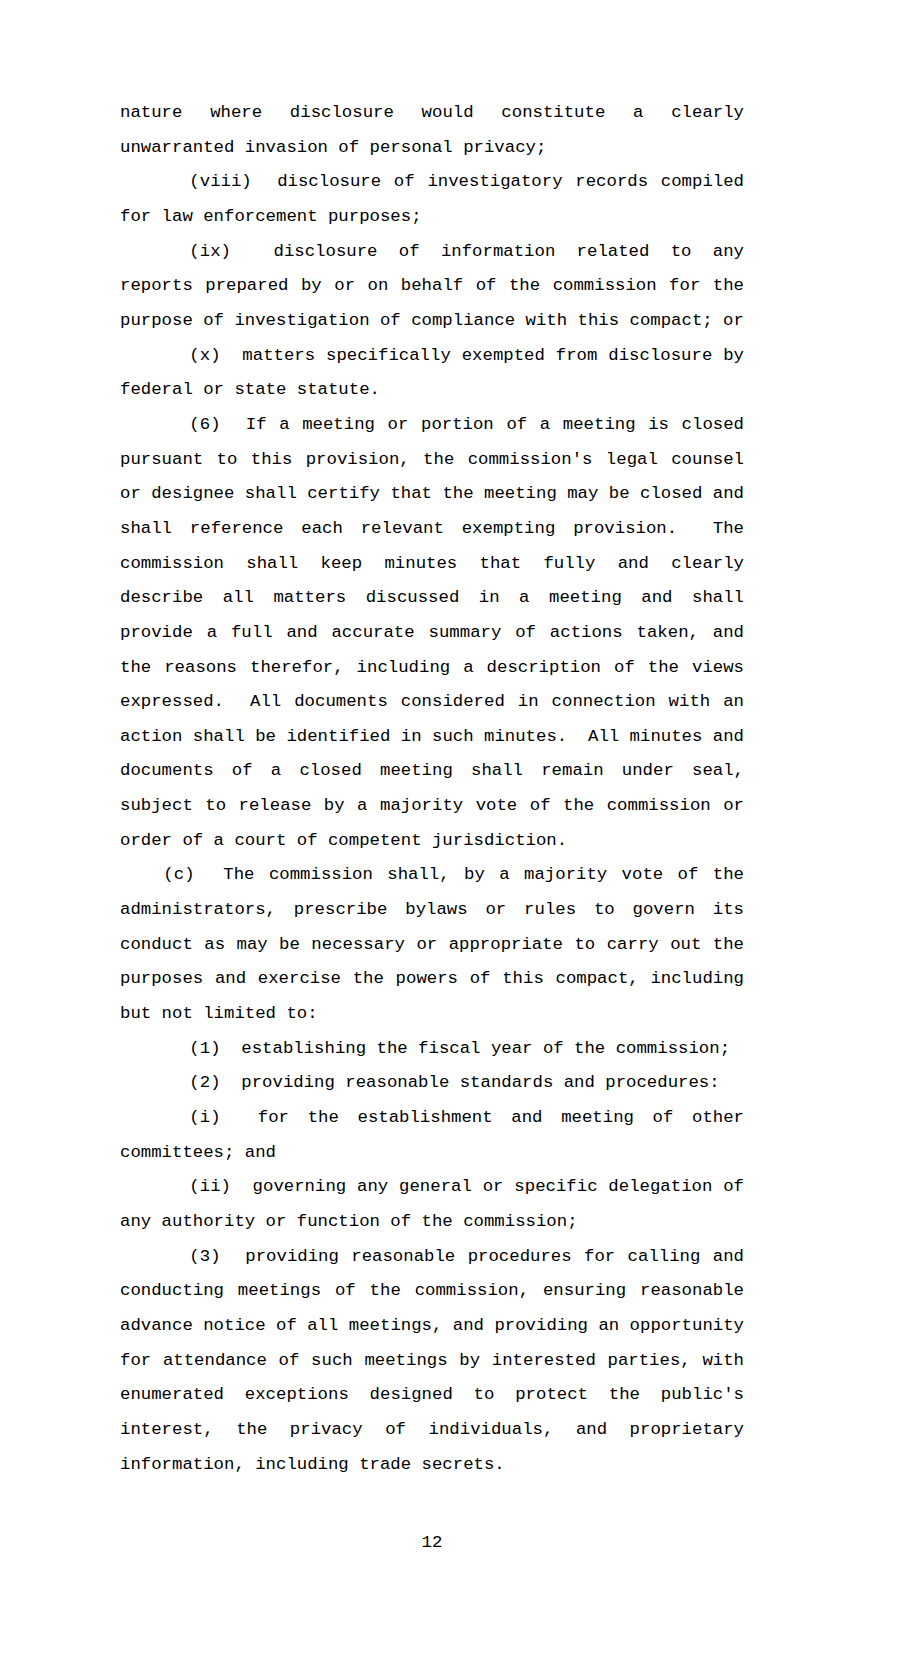nature where disclosure would constitute a clearly unwarranted invasion of personal privacy;
(viii) disclosure of investigatory records compiled for law enforcement purposes;
(ix) disclosure of information related to any reports prepared by or on behalf of the commission for the purpose of investigation of compliance with this compact; or
(x) matters specifically exempted from disclosure by federal or state statute.
(6) If a meeting or portion of a meeting is closed pursuant to this provision, the commission's legal counsel or designee shall certify that the meeting may be closed and shall reference each relevant exempting provision. The commission shall keep minutes that fully and clearly describe all matters discussed in a meeting and shall provide a full and accurate summary of actions taken, and the reasons therefor, including a description of the views expressed. All documents considered in connection with an action shall be identified in such minutes. All minutes and documents of a closed meeting shall remain under seal, subject to release by a majority vote of the commission or order of a court of competent jurisdiction.
(c) The commission shall, by a majority vote of the administrators, prescribe bylaws or rules to govern its conduct as may be necessary or appropriate to carry out the purposes and exercise the powers of this compact, including but not limited to:
(1) establishing the fiscal year of the commission;
(2) providing reasonable standards and procedures:
(i) for the establishment and meeting of other committees; and
(ii) governing any general or specific delegation of any authority or function of the commission;
(3) providing reasonable procedures for calling and conducting meetings of the commission, ensuring reasonable advance notice of all meetings, and providing an opportunity for attendance of such meetings by interested parties, with enumerated exceptions designed to protect the public's interest, the privacy of individuals, and proprietary information, including trade secrets.
12